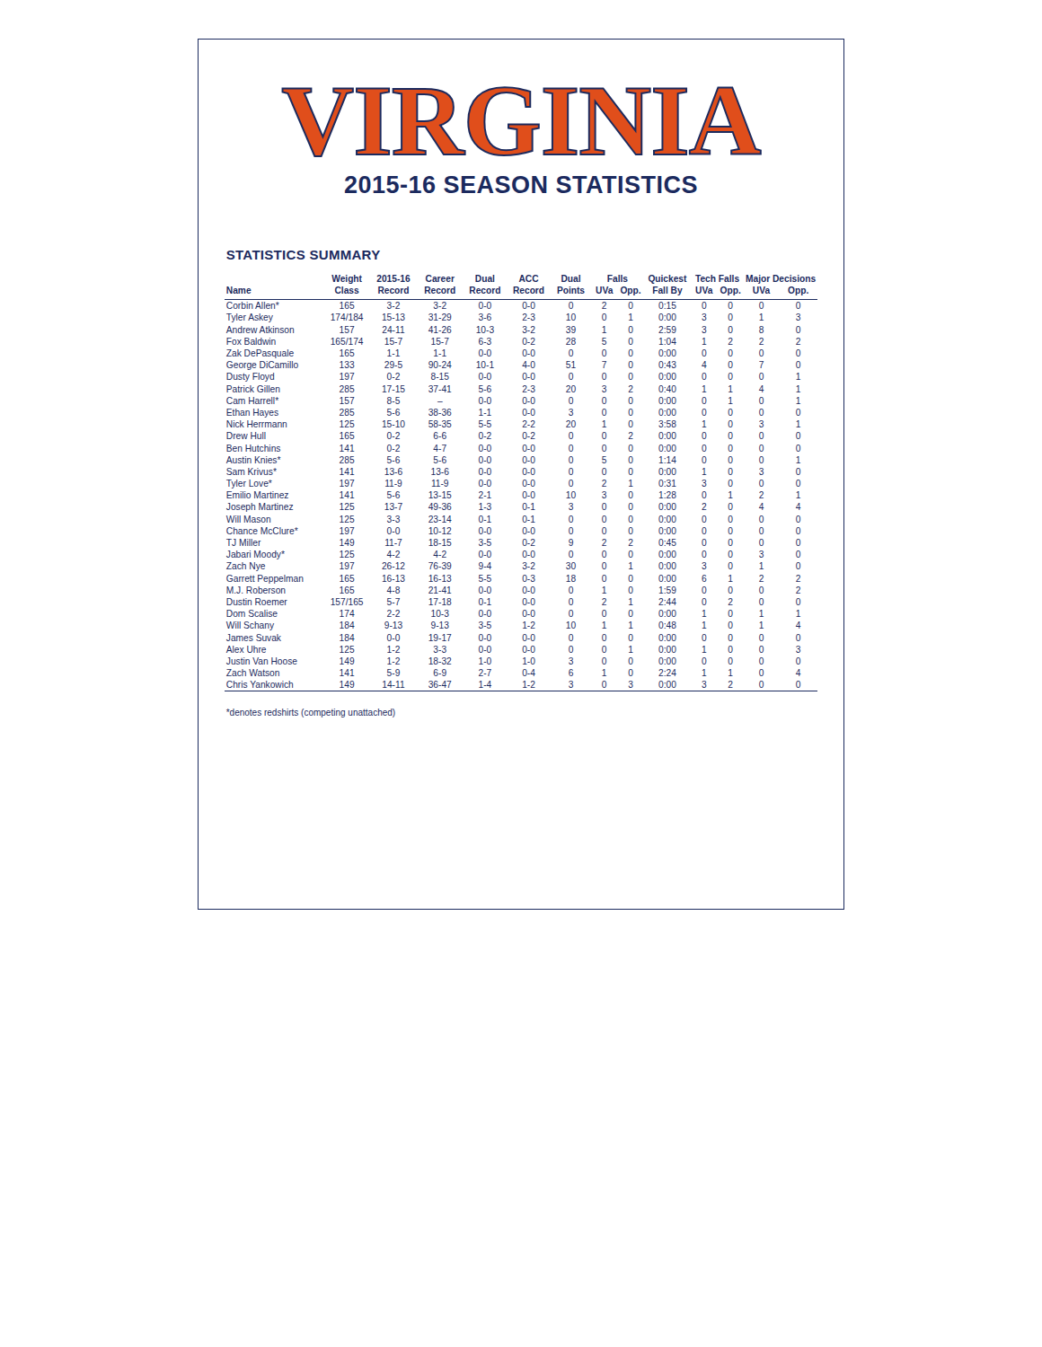VIRGINIA
2015-16 SEASON STATISTICS
STATISTICS SUMMARY
| | Weight | 2015-16 | Career | Dual | ACC | Dual | Falls | Quickest | Tech Falls | Major Decisions |
| --- | --- | --- | --- | --- | --- | --- | --- | --- | --- | --- |
| Name | Class | Record | Record | Record | Record | Points | UVa | Opp. | Fall By | UVa | Opp. | UVa | Opp. |
| Corbin Allen* | 165 | 3-2 | 3-2 | 0-0 | 0-0 | 0 | 2 | 0 | 0:15 | 0 | 0 | 0 | 0 |
| Tyler Askey | 174/184 | 15-13 | 31-29 | 3-6 | 2-3 | 10 | 0 | 1 | 0:00 | 3 | 0 | 1 | 3 |
| Andrew Atkinson | 157 | 24-11 | 41-26 | 10-3 | 3-2 | 39 | 1 | 0 | 2:59 | 3 | 0 | 8 | 0 |
| Fox Baldwin | 165/174 | 15-7 | 15-7 | 6-3 | 0-2 | 28 | 5 | 0 | 1:04 | 1 | 2 | 2 | 2 |
| Zak DePasquale | 165 | 1-1 | 1-1 | 0-0 | 0-0 | 0 | 0 | 0 | 0:00 | 0 | 0 | 0 | 0 |
| George DiCamillo | 133 | 29-5 | 90-24 | 10-1 | 4-0 | 51 | 7 | 0 | 0:43 | 4 | 0 | 7 | 0 |
| Dusty Floyd | 197 | 0-2 | 8-15 | 0-0 | 0-0 | 0 | 0 | 0 | 0:00 | 0 | 0 | 0 | 1 |
| Patrick Gillen | 285 | 17-15 | 37-41 | 5-6 | 2-3 | 20 | 3 | 2 | 0:40 | 1 | 1 | 4 | 1 |
| Cam Harrell* | 157 | 8-5 | – | 0-0 | 0-0 | 0 | 0 | 0 | 0:00 | 0 | 1 | 0 | 1 |
| Ethan Hayes | 285 | 5-6 | 38-36 | 1-1 | 0-0 | 3 | 0 | 0 | 0:00 | 0 | 0 | 0 | 0 |
| Nick Herrmann | 125 | 15-10 | 58-35 | 5-5 | 2-2 | 20 | 1 | 0 | 3:58 | 1 | 0 | 3 | 1 |
| Drew Hull | 165 | 0-2 | 6-6 | 0-2 | 0-2 | 0 | 0 | 2 | 0:00 | 0 | 0 | 0 | 0 |
| Ben Hutchins | 141 | 0-2 | 4-7 | 0-0 | 0-0 | 0 | 0 | 0 | 0:00 | 0 | 0 | 0 | 0 |
| Austin Knies* | 285 | 5-6 | 5-6 | 0-0 | 0-0 | 0 | 5 | 0 | 1:14 | 0 | 0 | 0 | 1 |
| Sam Krivus* | 141 | 13-6 | 13-6 | 0-0 | 0-0 | 0 | 0 | 0 | 0:00 | 1 | 0 | 3 | 0 |
| Tyler Love* | 197 | 11-9 | 11-9 | 0-0 | 0-0 | 0 | 2 | 1 | 0:31 | 3 | 0 | 0 | 0 |
| Emilio Martinez | 141 | 5-6 | 13-15 | 2-1 | 0-0 | 10 | 3 | 0 | 1:28 | 0 | 1 | 2 | 1 |
| Joseph Martinez | 125 | 13-7 | 49-36 | 1-3 | 0-1 | 3 | 0 | 0 | 0:00 | 2 | 0 | 4 | 4 |
| Will Mason | 125 | 3-3 | 23-14 | 0-1 | 0-1 | 0 | 0 | 0 | 0:00 | 0 | 0 | 0 | 0 |
| Chance McClure* | 197 | 0-0 | 10-12 | 0-0 | 0-0 | 0 | 0 | 0 | 0:00 | 0 | 0 | 0 | 0 |
| TJ Miller | 149 | 11-7 | 18-15 | 3-5 | 0-2 | 9 | 2 | 2 | 0:45 | 0 | 0 | 0 | 0 |
| Jabari Moody* | 125 | 4-2 | 4-2 | 0-0 | 0-0 | 0 | 0 | 0 | 0:00 | 0 | 0 | 3 | 0 |
| Zach Nye | 197 | 26-12 | 76-39 | 9-4 | 3-2 | 30 | 0 | 1 | 0:00 | 3 | 0 | 1 | 0 |
| Garrett Peppelman | 165 | 16-13 | 16-13 | 5-5 | 0-3 | 18 | 0 | 0 | 0:00 | 6 | 1 | 2 | 2 |
| M.J. Roberson | 165 | 4-8 | 21-41 | 0-0 | 0-0 | 0 | 1 | 0 | 1:59 | 0 | 0 | 0 | 2 |
| Dustin Roemer | 157/165 | 5-7 | 17-18 | 0-1 | 0-0 | 0 | 2 | 1 | 2:44 | 0 | 2 | 0 | 0 |
| Dom Scalise | 174 | 2-2 | 10-3 | 0-0 | 0-0 | 0 | 0 | 0 | 0:00 | 1 | 0 | 1 | 1 |
| Will Schany | 184 | 9-13 | 9-13 | 3-5 | 1-2 | 10 | 1 | 1 | 0:48 | 1 | 0 | 1 | 4 |
| James Suvak | 184 | 0-0 | 19-17 | 0-0 | 0-0 | 0 | 0 | 0 | 0:00 | 0 | 0 | 0 | 0 |
| Alex Uhre | 125 | 1-2 | 3-3 | 0-0 | 0-0 | 0 | 0 | 1 | 0:00 | 1 | 0 | 0 | 3 |
| Justin Van Hoose | 149 | 1-2 | 18-32 | 1-0 | 1-0 | 3 | 0 | 0 | 0:00 | 0 | 0 | 0 | 0 |
| Zach Watson | 141 | 5-9 | 6-9 | 2-7 | 0-4 | 6 | 1 | 0 | 2:24 | 1 | 1 | 0 | 4 |
| Chris Yankowich | 149 | 14-11 | 36-47 | 1-4 | 1-2 | 3 | 0 | 3 | 0:00 | 3 | 2 | 0 | 0 |
*denotes redshirts (competing unattached)